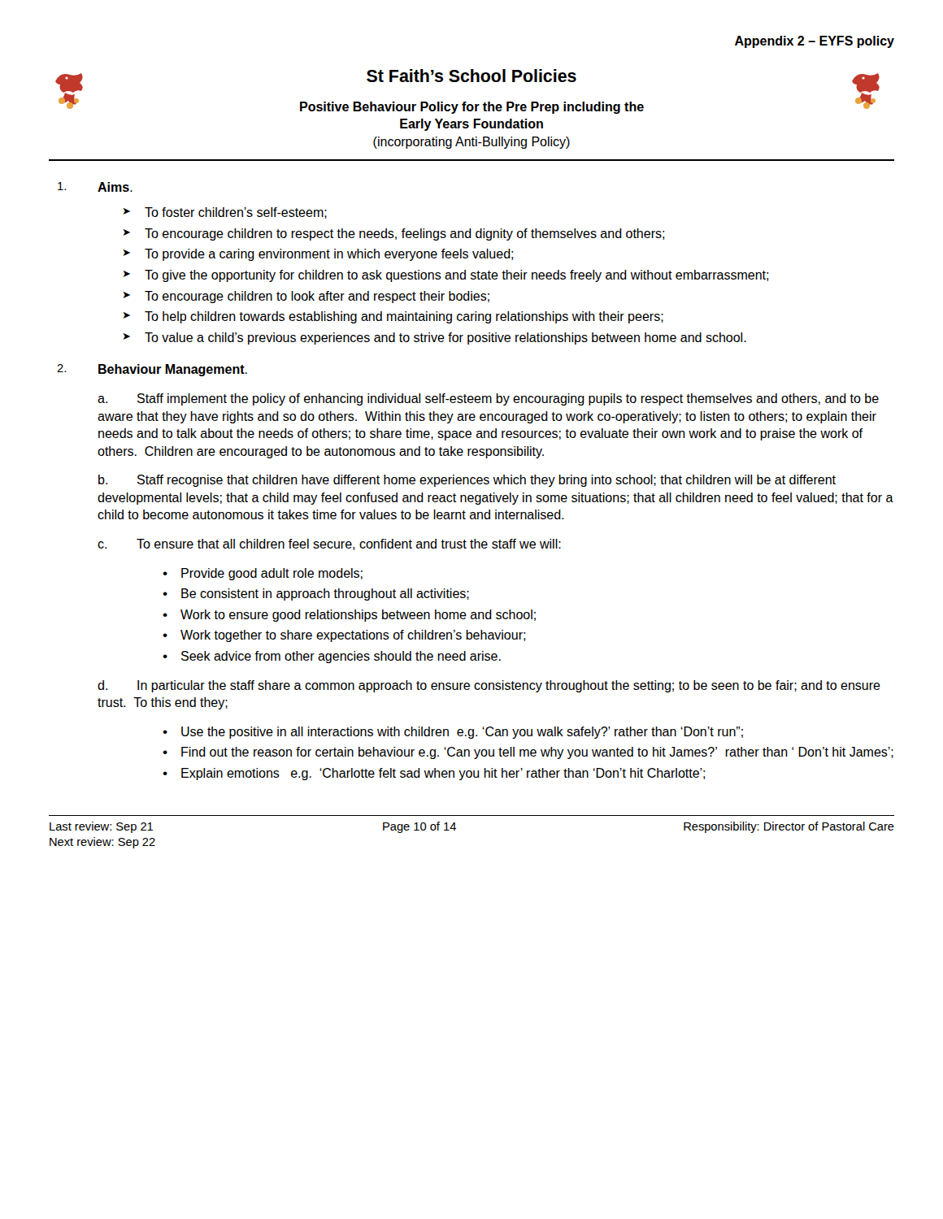Appendix 2 – EYFS policy
St Faith’s School Policies
Positive Behaviour Policy for the Pre Prep including the
Early Years Foundation
(incorporating Anti-Bullying Policy)
Aims.
To foster children’s self-esteem;
To encourage children to respect the needs, feelings and dignity of themselves and others;
To provide a caring environment in which everyone feels valued;
To give the opportunity for children to ask questions and state their needs freely and without embarrassment;
To encourage children to look after and respect their bodies;
To help children towards establishing and maintaining caring relationships with their peers;
To value a child’s previous experiences and to strive for positive relationships between home and school.
Behaviour Management.
a. Staff implement the policy of enhancing individual self-esteem by encouraging pupils to respect themselves and others, and to be aware that they have rights and so do others. Within this they are encouraged to work co-operatively; to listen to others; to explain their needs and to talk about the needs of others; to share time, space and resources; to evaluate their own work and to praise the work of others. Children are encouraged to be autonomous and to take responsibility.
b. Staff recognise that children have different home experiences which they bring into school; that children will be at different developmental levels; that a child may feel confused and react negatively in some situations; that all children need to feel valued; that for a child to become autonomous it takes time for values to be learnt and internalised.
c. To ensure that all children feel secure, confident and trust the staff we will:
Provide good adult role models;
Be consistent in approach throughout all activities;
Work to ensure good relationships between home and school;
Work together to share expectations of children’s behaviour;
Seek advice from other agencies should the need arise.
d. In particular the staff share a common approach to ensure consistency throughout the setting; to be seen to be fair; and to ensure trust. To this end they;
Use the positive in all interactions with children e.g. ‘Can you walk safely?’ rather than ‘Don’t run”;
Find out the reason for certain behaviour e.g. ‘Can you tell me why you wanted to hit James?’ rather than ‘ Don’t hit James’;
Explain emotions e.g. ‘Charlotte felt sad when you hit her’ rather than ‘Don’t hit Charlotte’;
Last review: Sep 21 Next review: Sep 22
Page 10 of 14
Responsibility: Director of Pastoral Care